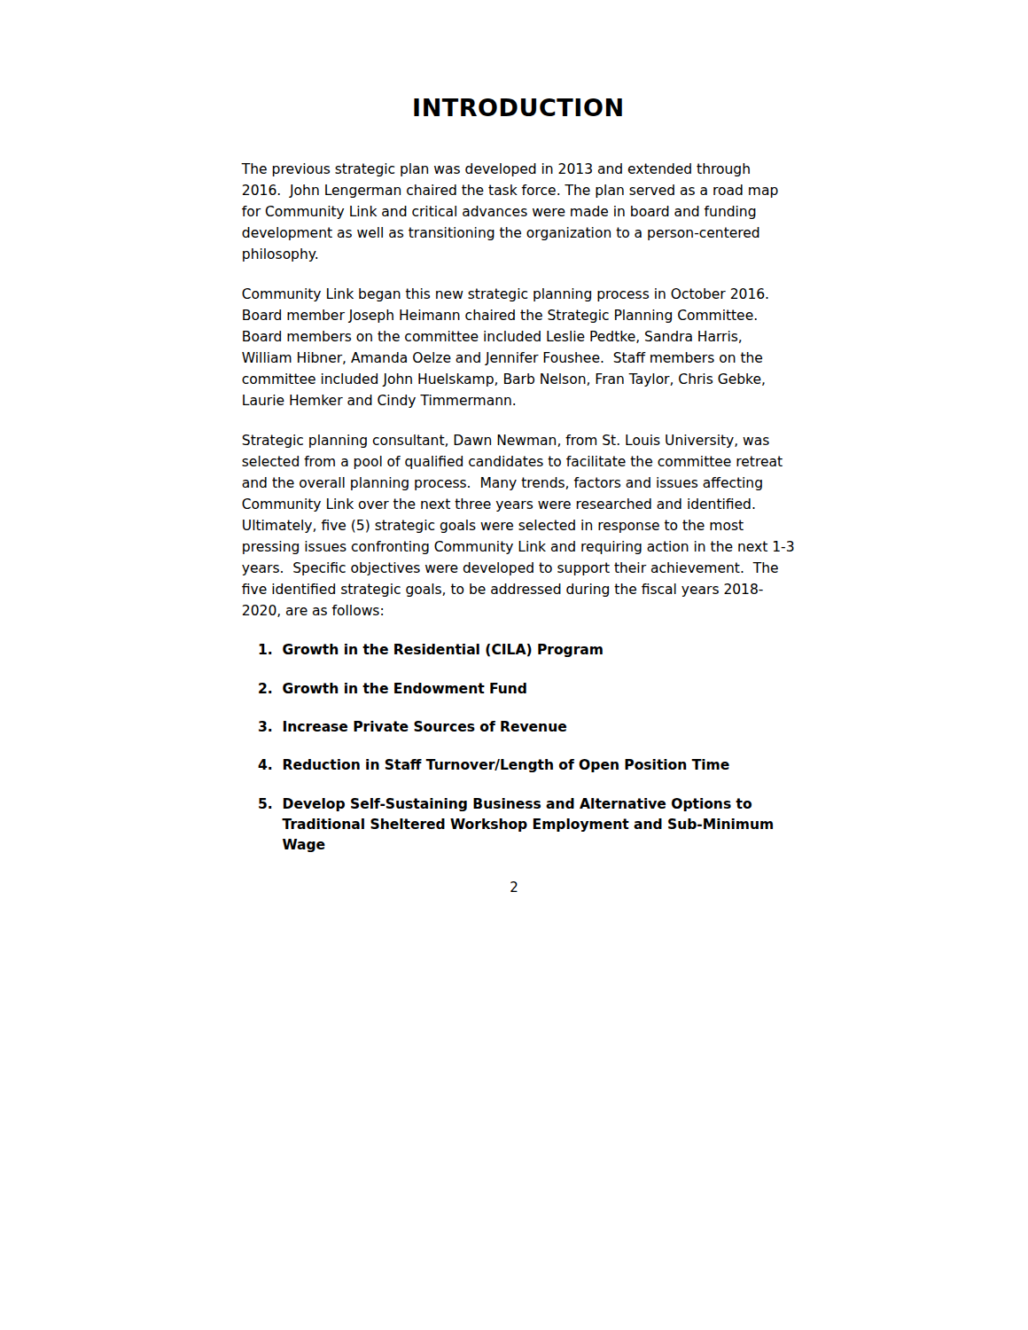INTRODUCTION
The previous strategic plan was developed in 2013 and extended through 2016. John Lengerman chaired the task force. The plan served as a road map for Community Link and critical advances were made in board and funding development as well as transitioning the organization to a person-centered philosophy.
Community Link began this new strategic planning process in October 2016. Board member Joseph Heimann chaired the Strategic Planning Committee. Board members on the committee included Leslie Pedtke, Sandra Harris, William Hibner, Amanda Oelze and Jennifer Foushee. Staff members on the committee included John Huelskamp, Barb Nelson, Fran Taylor, Chris Gebke, Laurie Hemker and Cindy Timmermann.
Strategic planning consultant, Dawn Newman, from St. Louis University, was selected from a pool of qualified candidates to facilitate the committee retreat and the overall planning process. Many trends, factors and issues affecting Community Link over the next three years were researched and identified. Ultimately, five (5) strategic goals were selected in response to the most pressing issues confronting Community Link and requiring action in the next 1-3 years. Specific objectives were developed to support their achievement. The five identified strategic goals, to be addressed during the fiscal years 2018-2020, are as follows:
Growth in the Residential (CILA) Program
Growth in the Endowment Fund
Increase Private Sources of Revenue
Reduction in Staff Turnover/Length of Open Position Time
Develop Self-Sustaining Business and Alternative Options to Traditional Sheltered Workshop Employment and Sub-Minimum Wage
2